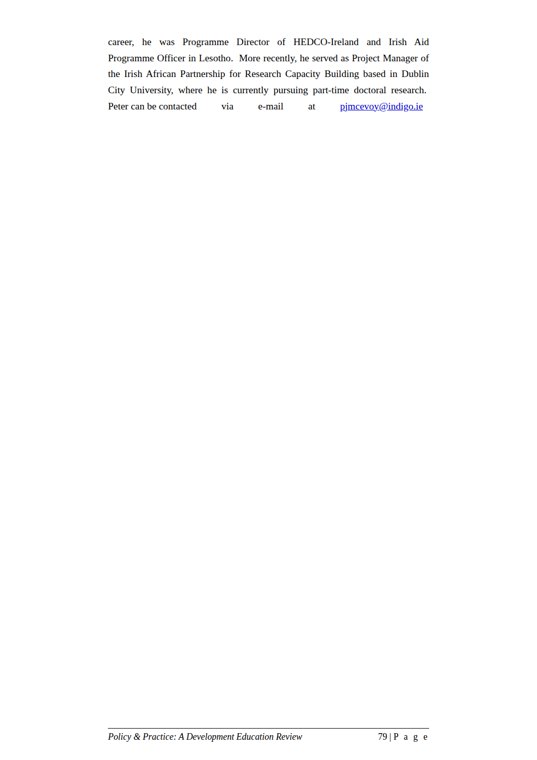career, he was Programme Director of HEDCO-Ireland and Irish Aid Programme Officer in Lesotho. More recently, he served as Project Manager of the Irish African Partnership for Research Capacity Building based in Dublin City University, where he is currently pursuing part-time doctoral research. Peter can be contacted via e-mail at pjmcevoy@indigo.ie
Policy & Practice: A Development Education Review 79 | P a g e